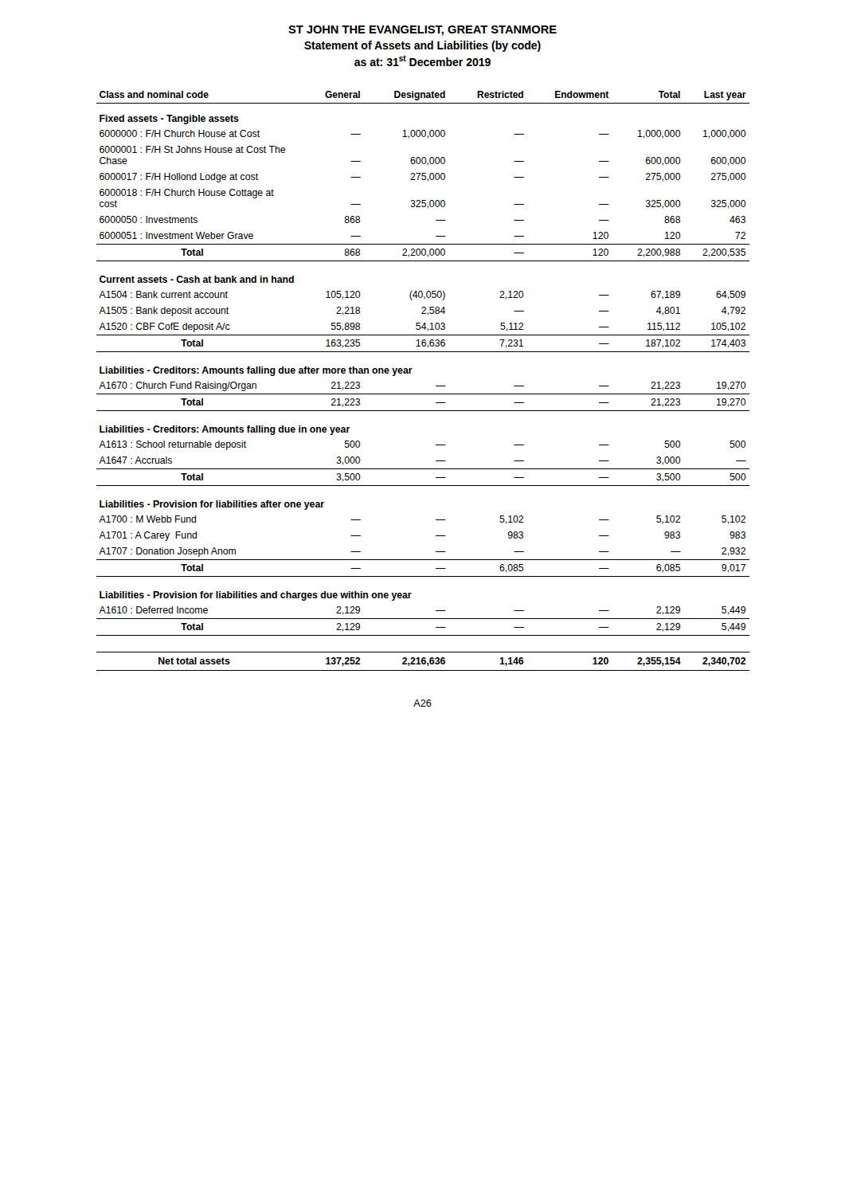ST JOHN THE EVANGELIST, GREAT STANMORE Statement of Assets and Liabilities (by code) as at: 31st December 2019
| Class and nominal code | General | Designated | Restricted | Endowment | Total | Last year |
| --- | --- | --- | --- | --- | --- | --- |
| Fixed assets - Tangible assets |
| 6000000 : F/H Church House at Cost | — | 1,000,000 | — | — | 1,000,000 | 1,000,000 |
| 6000001 : F/H St Johns House at Cost The Chase | — | 600,000 | — | — | 600,000 | 600,000 |
| 6000017 : F/H Hollond Lodge at cost | — | 275,000 | — | — | 275,000 | 275,000 |
| 6000018 : F/H Church House Cottage at cost | — | 325,000 | — | — | 325,000 | 325,000 |
| 6000050 : Investments | 868 | — | — | — | 868 | 463 |
| 6000051 : Investment Weber Grave | — | — | — | 120 | 120 | 72 |
| Total | 868 | 2,200,000 | — | 120 | 2,200,988 | 2,200,535 |
| Current assets - Cash at bank and in hand |
| A1504 : Bank current account | 105,120 | (40,050) | 2,120 | — | 67,189 | 64,509 |
| A1505 : Bank deposit account | 2,218 | 2,584 | — | — | 4,801 | 4,792 |
| A1520 : CBF CofE deposit A/c | 55,898 | 54,103 | 5,112 | — | 115,112 | 105,102 |
| Total | 163,235 | 16,636 | 7,231 | — | 187,102 | 174,403 |
| Liabilities - Creditors: Amounts falling due after more than one year |
| A1670 : Church Fund Raising/Organ | 21,223 | — | — | — | 21,223 | 19,270 |
| Total | 21,223 | — | — | — | 21,223 | 19,270 |
| Liabilities - Creditors: Amounts falling due in one year |
| A1613 : School returnable deposit | 500 | — | — | — | 500 | 500 |
| A1647 : Accruals | 3,000 | — | — | — | 3,000 | — |
| Total | 3,500 | — | — | — | 3,500 | 500 |
| Liabilities - Provision for liabilities after one year |
| A1700 : M Webb Fund | — | — | 5,102 | — | 5,102 | 5,102 |
| A1701 : A Carey Fund | — | — | 983 | — | 983 | 983 |
| A1707 : Donation Joseph Anom | — | — | — | — | — | 2,932 |
| Total | — | — | 6,085 | — | 6,085 | 9,017 |
| Liabilities - Provision for liabilities and charges due within one year |
| A1610 : Deferred Income | 2,129 | — | — | — | 2,129 | 5,449 |
| Total | 2,129 | — | — | — | 2,129 | 5,449 |
| Net total assets | 137,252 | 2,216,636 | 1,146 | 120 | 2,355,154 | 2,340,702 |
A26